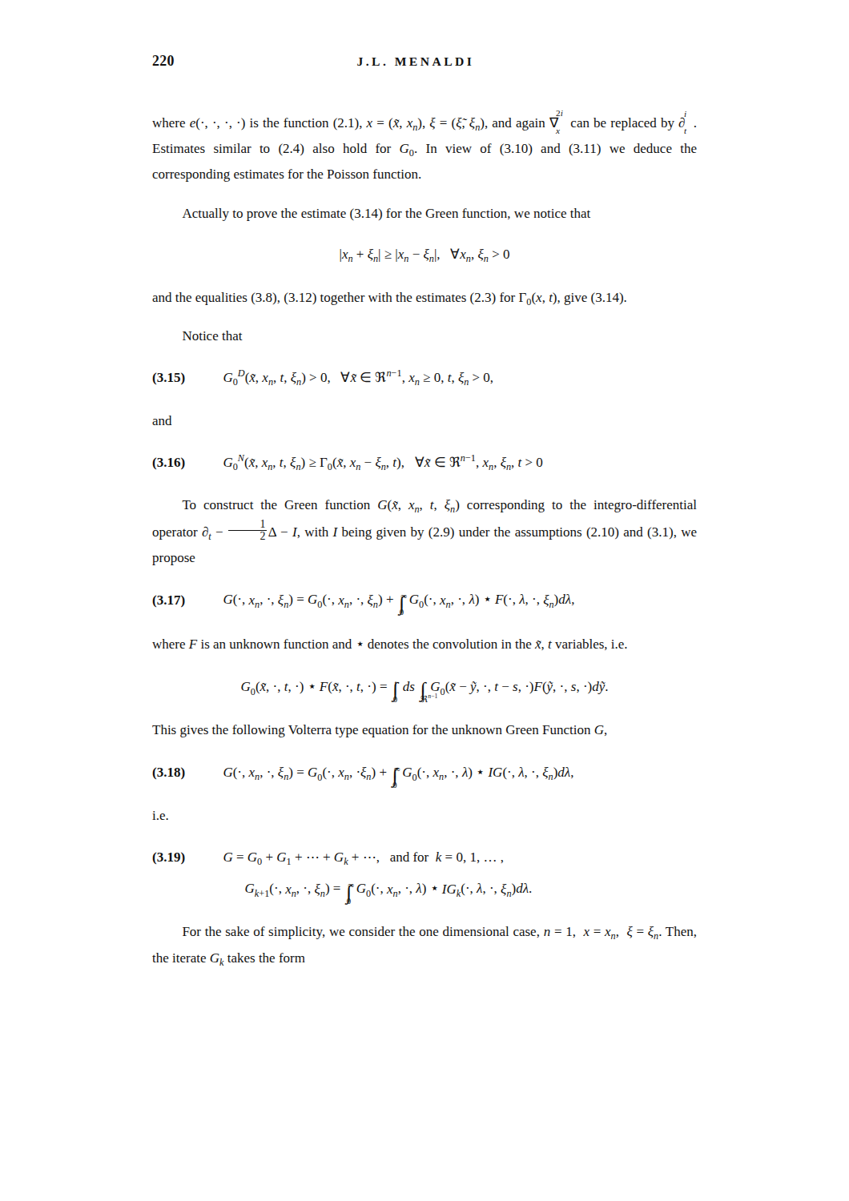220 J.L. MENALDI
where e(·, ·, ·, ·) is the function (2.1), x = (x̃, xn), ξ = (ξ̃, ξn), and again ∇2i x can be replaced by ∂it . Estimates similar to (2.4) also hold for G0. In view of (3.10) and (3.11) we deduce the corresponding estimates for the Poisson function.
Actually to prove the estimate (3.14) for the Green function, we notice that
|xn + ξn| ≥ |xn − ξn|, ∀xn, ξn > 0
and the equalities (3.8), (3.12) together with the estimates (2.3) for Γ0(x, t), give (3.14).
Notice that
(3.15) G0D(x̃, xn, t, ξn) > 0, ∀x̃ ∈ ℜn−1, xn ≥ 0, t, ξn > 0,
and
(3.16) G0N(x̃, xn, t, ξn) ≥ Γ0(x̃, xn − ξn, t), ∀x̃ ∈ ℜn−1, xn, ξn, t > 0
To construct the Green function G(x̃, xn, t, ξn) corresponding to the integro-differential operator ∂t − 12 Δ − I, with I being given by (2.9) under the assumptions (2.10) and (3.1), we propose
(3.17) G(·, xn, ·, ξn) = G0(·, xn, ·, ξn) + ∫0∞ G0(·, xn, ·, λ) ⋆ F(·, λ, ·, ξn)dλ,
where F is an unknown function and ⋆ denotes the convolution in the x̃, t variables, i.e.
G0(x̃, ·, t, ·) ⋆ F(x̃, ·, t, ·) = ∫0 t ds ∫ℜn−1 G0(x̃ − ỹ, ·, t − s, ·)F(ỹ, ·, s, ·)dỹ.
This gives the following Volterra type equation for the unknown Green Function G,
(3.18) G(·, xn, ·, ξn) = G0(·, xn, ·ξn) + ∫0∞ G0(·, xn, ·, λ) ⋆ IG(·, λ, ·, ξn)dλ,
i.e.
(3.19)
G = G0 + G1 + ⋯ + Gk + ⋯, and for k = 0, 1, … ,
Gk+1(·, xn, ·, ξn) = ∫0∞ G0(·, xn, ·, λ) ⋆ IGk(·, λ, ·, ξn)dλ.
For the sake of simplicity, we consider the one dimensional case, n = 1, x = xn, ξ = ξn. Then, the iterate Gk takes the form